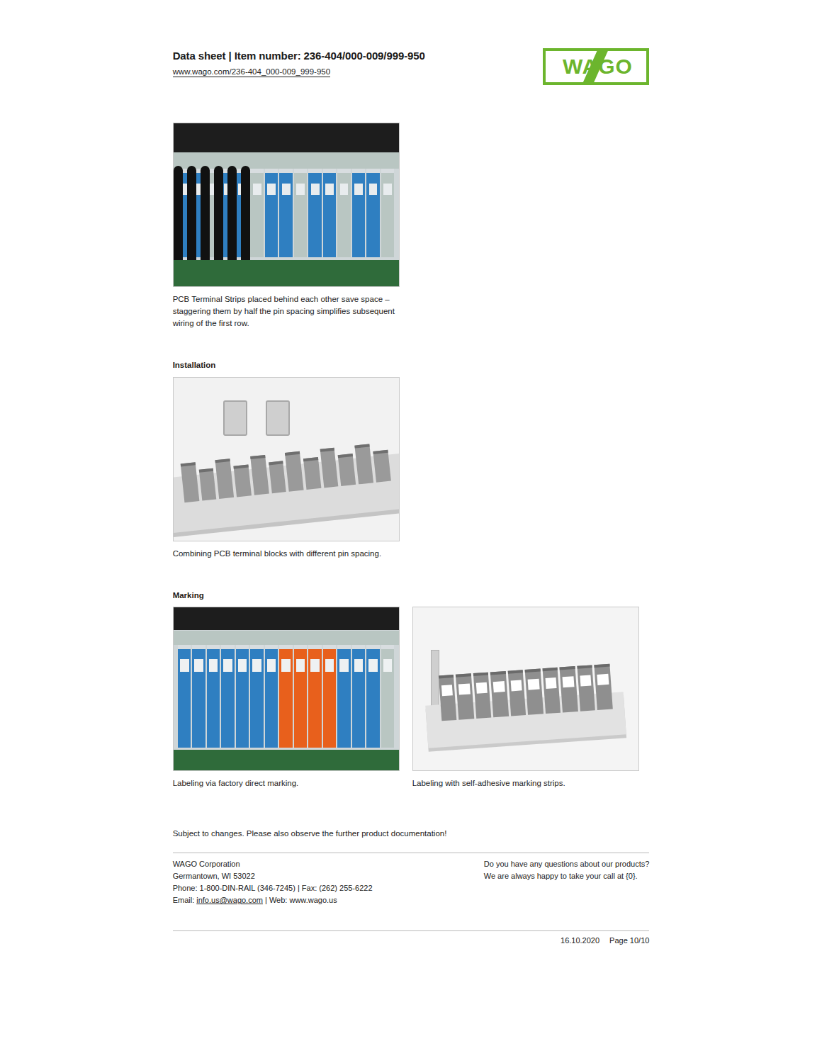Data sheet | Item number: 236-404/000-009/999-950
www.wago.com/236-404_000-009_999-950
WAGO
PCB Terminal Strips placed behind each other save space – staggering them by half the pin spacing simplifies subsequent wiring of the first row.
Installation
Combining PCB terminal blocks with different pin spacing.
Marking
Labeling via factory direct marking.
Labeling with self-adhesive marking strips.
Subject to changes. Please also observe the further product documentation!
WAGO Corporation
Germantown, WI 53022
Phone: 1-800-DIN-RAIL (346-7245) | Fax: (262) 255-6222
Email: info.us@wago.com | Web: www.wago.us
Do you have any questions about our products?
We are always happy to take your call at {0}.
16.10.2020 Page 10/10